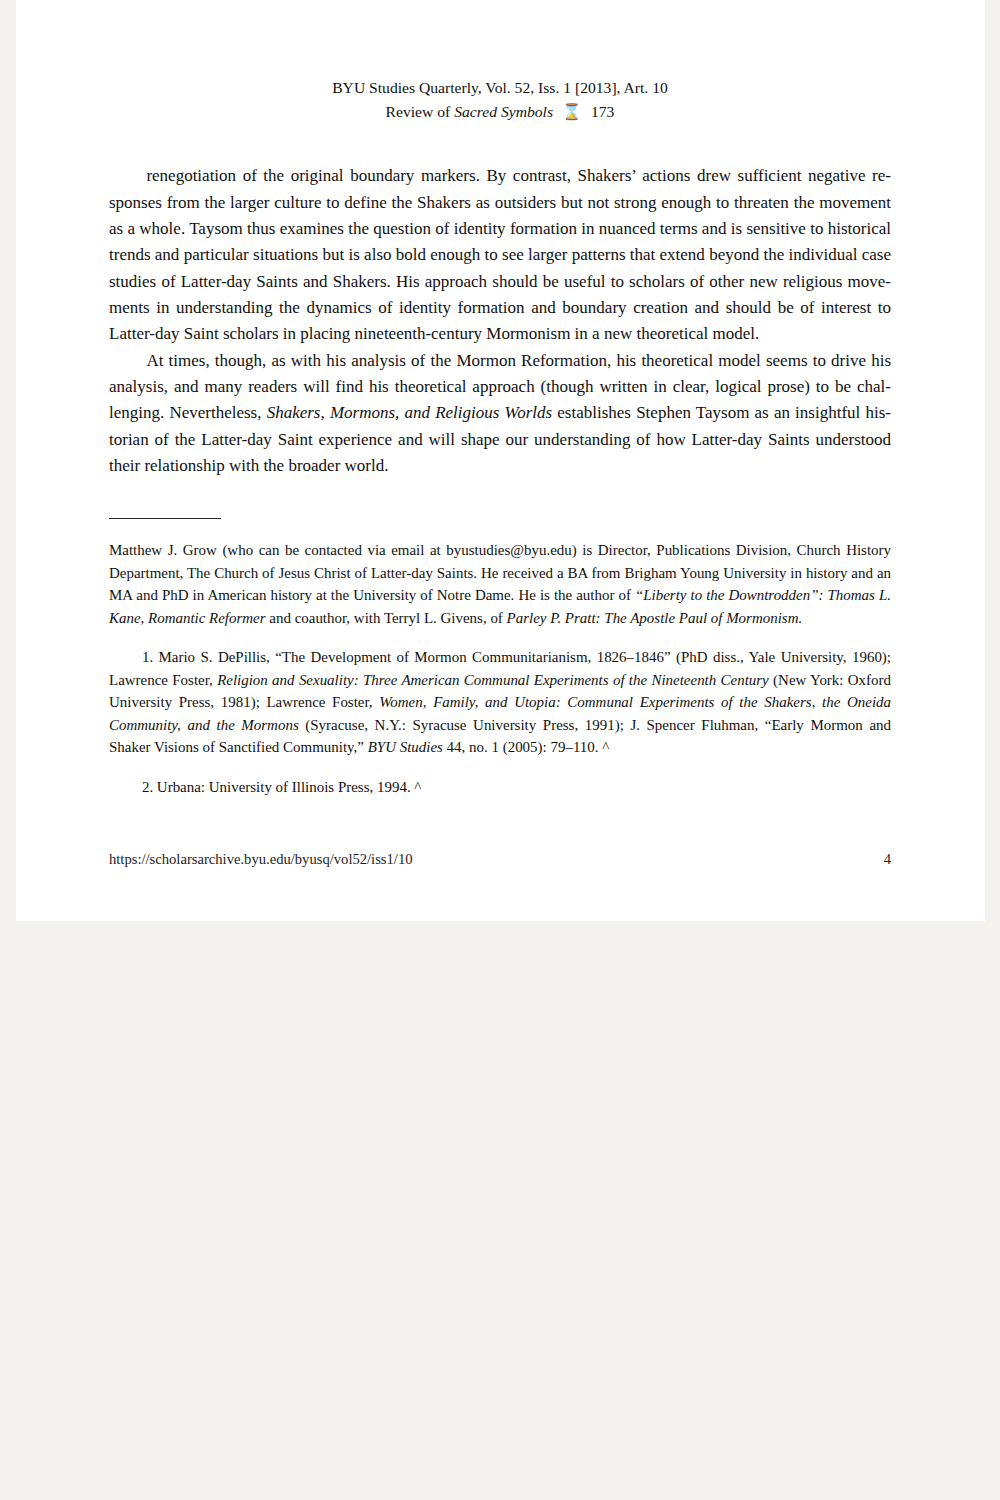BYU Studies Quarterly, Vol. 52, Iss. 1 [2013], Art. 10
Review of Sacred Symbols ⌛ 173
renegotiation of the original boundary markers. By contrast, Shakers’ actions drew sufficient negative responses from the larger culture to define the Shakers as outsiders but not strong enough to threaten the movement as a whole. Taysom thus examines the question of identity formation in nuanced terms and is sensitive to historical trends and particular situations but is also bold enough to see larger patterns that extend beyond the individual case studies of Latter-day Saints and Shakers. His approach should be useful to scholars of other new religious movements in understanding the dynamics of identity formation and boundary creation and should be of interest to Latter-day Saint scholars in placing nineteenth-century Mormonism in a new theoretical model.
At times, though, as with his analysis of the Mormon Reformation, his theoretical model seems to drive his analysis, and many readers will find his theoretical approach (though written in clear, logical prose) to be challenging. Nevertheless, Shakers, Mormons, and Religious Worlds establishes Stephen Taysom as an insightful historian of the Latter-day Saint experience and will shape our understanding of how Latter-day Saints understood their relationship with the broader world.
Matthew J. Grow (who can be contacted via email at byustudies@byu.edu) is Director, Publications Division, Church History Department, The Church of Jesus Christ of Latter-day Saints. He received a BA from Brigham Young University in history and an MA and PhD in American history at the University of Notre Dame. He is the author of “Liberty to the Downtrodden”: Thomas L. Kane, Romantic Reformer and coauthor, with Terryl L. Givens, of Parley P. Pratt: The Apostle Paul of Mormonism.
1. Mario S. DePillis, “The Development of Mormon Communitarianism, 1826–1846” (PhD diss., Yale University, 1960); Lawrence Foster, Religion and Sexuality: Three American Communal Experiments of the Nineteenth Century (New York: Oxford University Press, 1981); Lawrence Foster, Women, Family, and Utopia: Communal Experiments of the Shakers, the Oneida Community, and the Mormons (Syracuse, N.Y.: Syracuse University Press, 1991); J. Spencer Fluhman, “Early Mormon and Shaker Visions of Sanctified Community,” BYU Studies 44, no. 1 (2005): 79–110. ^
2. Urbana: University of Illinois Press, 1994. ^
https://scholarsarchive.byu.edu/byusq/vol52/iss1/10 4